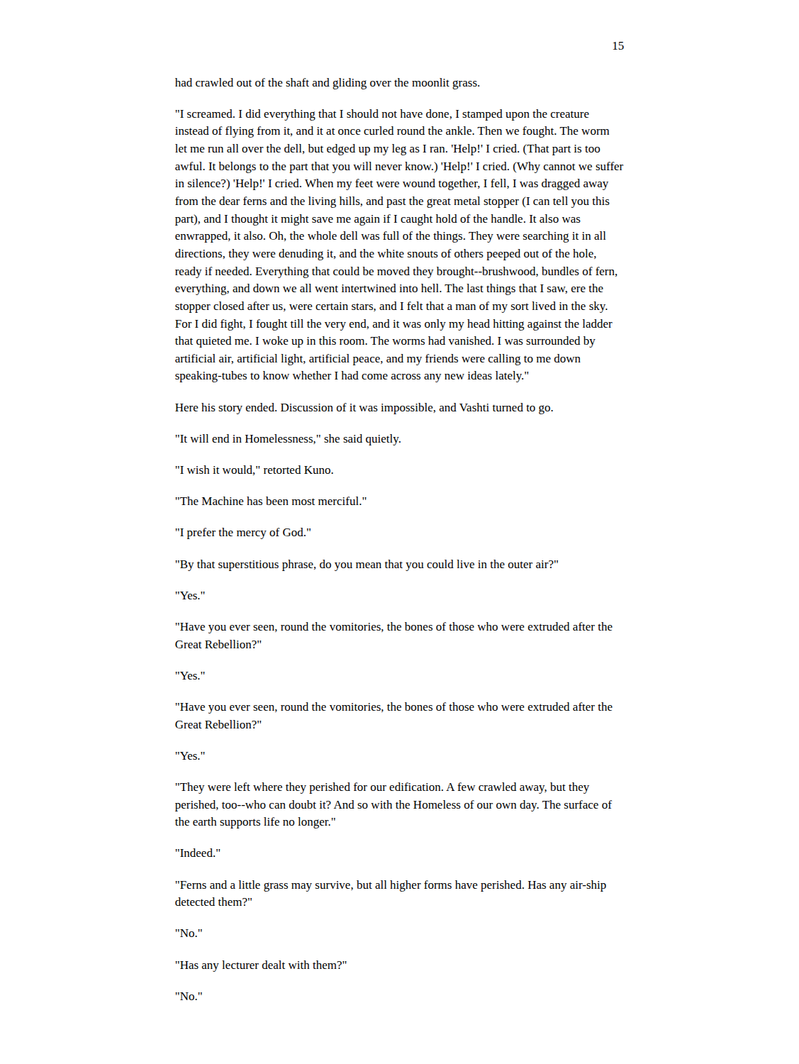15
had crawled out of the shaft and gliding over the moonlit grass.
"I screamed. I did everything that I should not have done, I stamped upon the creature instead of flying from it, and it at once curled round the ankle. Then we fought. The worm let me run all over the dell, but edged up my leg as I ran. 'Help!' I cried. (That part is too awful. It belongs to the part that you will never know.) 'Help!' I cried. (Why cannot we suffer in silence?) 'Help!' I cried. When my feet were wound together, I fell, I was dragged away from the dear ferns and the living hills, and past the great metal stopper (I can tell you this part), and I thought it might save me again if I caught hold of the handle. It also was enwrapped, it also. Oh, the whole dell was full of the things. They were searching it in all directions, they were denuding it, and the white snouts of others peeped out of the hole, ready if needed. Everything that could be moved they brought--brushwood, bundles of fern, everything, and down we all went intertwined into hell. The last things that I saw, ere the stopper closed after us, were certain stars, and I felt that a man of my sort lived in the sky. For I did fight, I fought till the very end, and it was only my head hitting against the ladder that quieted me. I woke up in this room. The worms had vanished. I was surrounded by artificial air, artificial light, artificial peace, and my friends were calling to me down speaking-tubes to know whether I had come across any new ideas lately."
Here his story ended. Discussion of it was impossible, and Vashti turned to go.
"It will end in Homelessness," she said quietly.
"I wish it would," retorted Kuno.
"The Machine has been most merciful."
"I prefer the mercy of God."
"By that superstitious phrase, do you mean that you could live in the outer air?"
"Yes."
"Have you ever seen, round the vomitories, the bones of those who were extruded after the Great Rebellion?"
"Yes."
"Have you ever seen, round the vomitories, the bones of those who were extruded after the Great Rebellion?"
"Yes."
"They were left where they perished for our edification. A few crawled away, but they perished, too--who can doubt it? And so with the Homeless of our own day. The surface of the earth supports life no longer."
"Indeed."
"Ferns and a little grass may survive, but all higher forms have perished. Has any air-ship detected them?"
"No."
"Has any lecturer dealt with them?"
"No."